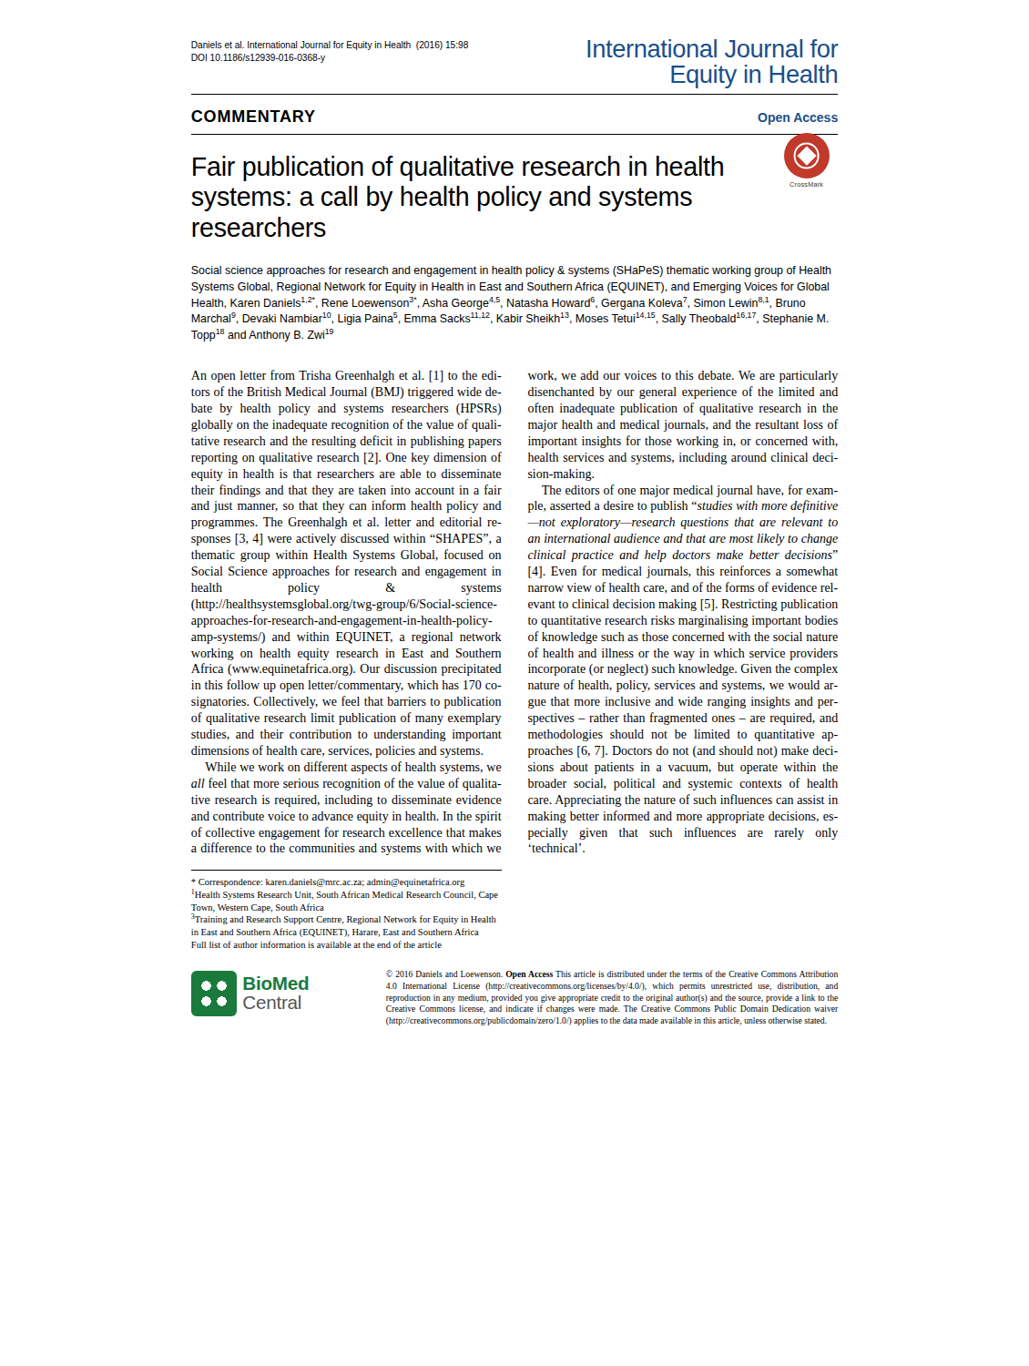Daniels et al. International Journal for Equity in Health (2016) 15:98
DOI 10.1186/s12939-016-0368-y
International Journal for Equity in Health
COMMENTARY
Open Access
CrossMark
Fair publication of qualitative research in health systems: a call by health policy and systems researchers
Social science approaches for research and engagement in health policy & systems (SHaPeS) thematic working group of Health Systems Global, Regional Network for Equity in Health in East and Southern Africa (EQUINET), and Emerging Voices for Global Health, Karen Daniels1,2*, Rene Loewenson3*, Asha George4,5, Natasha Howard6, Gergana Koleva7, Simon Lewin8,1, Bruno Marchal9, Devaki Nambiar10, Ligia Paina5, Emma Sacks11,12, Kabir Sheikh13, Moses Tetui14,15, Sally Theobald16,17, Stephanie M. Topp18 and Anthony B. Zwi19
An open letter from Trisha Greenhalgh et al. [1] to the editors of the British Medical Journal (BMJ) triggered wide debate by health policy and systems researchers (HPSRs) globally on the inadequate recognition of the value of qualitative research and the resulting deficit in publishing papers reporting on qualitative research [2]. One key dimension of equity in health is that researchers are able to disseminate their findings and that they are taken into account in a fair and just manner, so that they can inform health policy and programmes. The Greenhalgh et al. letter and editorial responses [3, 4] were actively discussed within “SHAPES”, a thematic group within Health Systems Global, focused on Social Science approaches for research and engagement in health policy & systems (http://healthsystemsglobal.org/twg-group/6/Social-science-approaches-for-research-and-engagement-in-health-policy-amp-systems/) and within EQUINET, a regional network working on health equity research in East and Southern Africa (www.equinetafrica.org). Our discussion precipitated in this follow up open letter/commentary, which has 170 co-signatories. Collectively, we feel that barriers to publication of qualitative research limit publication of many exemplary studies, and their contribution to understanding important dimensions of health care, services, policies and systems.
While we work on different aspects of health systems, we all feel that more serious recognition of the value of qualitative research is required, including to disseminate evidence and contribute voice to advance equity in health. In the spirit of collective engagement for research excellence that makes a difference to the communities and systems with which we work, we add our voices to this debate. We are particularly disenchanted by our general experience of the limited and often inadequate publication of qualitative research in the major health and medical journals, and the resultant loss of important insights for those working in, or concerned with, health services and systems, including around clinical decision-making.
The editors of one major medical journal have, for example, asserted a desire to publish “studies with more definitive—not exploratory—research questions that are relevant to an international audience and that are most likely to change clinical practice and help doctors make better decisions” [4]. Even for medical journals, this reinforces a somewhat narrow view of health care, and of the forms of evidence relevant to clinical decision making [5]. Restricting publication to quantitative research risks marginalising important bodies of knowledge such as those concerned with the social nature of health and illness or the way in which service providers incorporate (or neglect) such knowledge. Given the complex nature of health, policy, services and systems, we would argue that more inclusive and wide ranging insights and perspectives – rather than fragmented ones – are required, and methodologies should not be limited to quantitative approaches [6, 7]. Doctors do not (and should not) make decisions about patients in a vacuum, but operate within the broader social, political and systemic contexts of health care. Appreciating the nature of such influences can assist in making better informed and more appropriate decisions, especially given that such influences are rarely only ‘technical’.
* Correspondence: karen.daniels@mrc.ac.za; admin@equinetafrica.org
1Health Systems Research Unit, South African Medical Research Council, Cape Town, Western Cape, South Africa
3Training and Research Support Centre, Regional Network for Equity in Health in East and Southern Africa (EQUINET), Harare, East and Southern Africa
Full list of author information is available at the end of the article
BioMed Central
© 2016 Daniels and Loewenson. Open Access This article is distributed under the terms of the Creative Commons Attribution 4.0 International License (http://creativecommons.org/licenses/by/4.0/), which permits unrestricted use, distribution, and reproduction in any medium, provided you give appropriate credit to the original author(s) and the source, provide a link to the Creative Commons license, and indicate if changes were made. The Creative Commons Public Domain Dedication waiver (http://creativecommons.org/publicdomain/zero/1.0/) applies to the data made available in this article, unless otherwise stated.